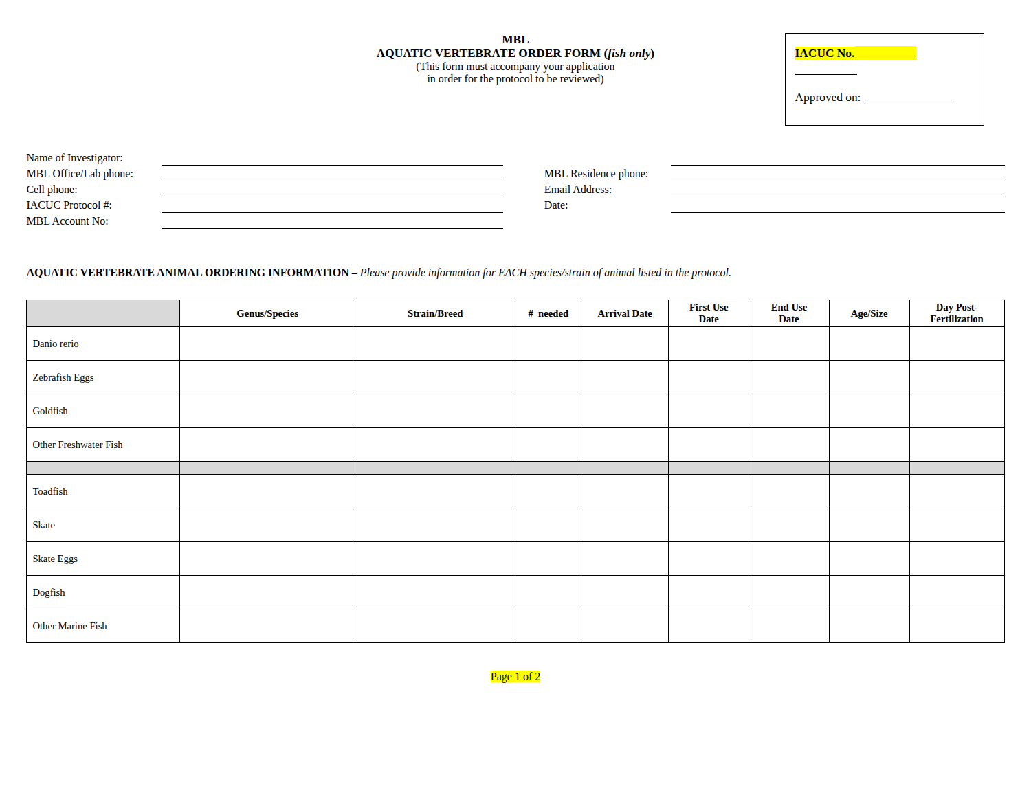MBL
AQUATIC VERTEBRATE ORDER FORM (fish only)
(This form must accompany your application
in order for the protocol to be reviewed)
IACUC No.
Approved on:
| Name of Investigator: | | | |
| MBL Office/Lab phone: | | MBL Residence phone: | |
| Cell phone: | | Email Address: | |
| IACUC Protocol #: | | Date: | |
| MBL Account No: | | | |
AQUATIC VERTEBRATE ANIMAL ORDERING INFORMATION – Please provide information for EACH species/strain of animal listed in the protocol.
| | Genus/Species | Strain/Breed | # needed | Arrival Date | First Use Date | End Use Date | Age/Size | Day Post- Fertilization |
| --- | --- | --- | --- | --- | --- | --- | --- | --- |
| Danio rerio | | | | | | | | |
| Zebrafish Eggs | | | | | | | | |
| Goldfish | | | | | | | | |
| Other Freshwater Fish | | | | | | | | |
| Toadfish | | | | | | | | |
| Skate | | | | | | | | |
| Skate Eggs | | | | | | | | |
| Dogfish | | | | | | | | |
| Other Marine Fish | | | | | | | | |
Page 1 of 2